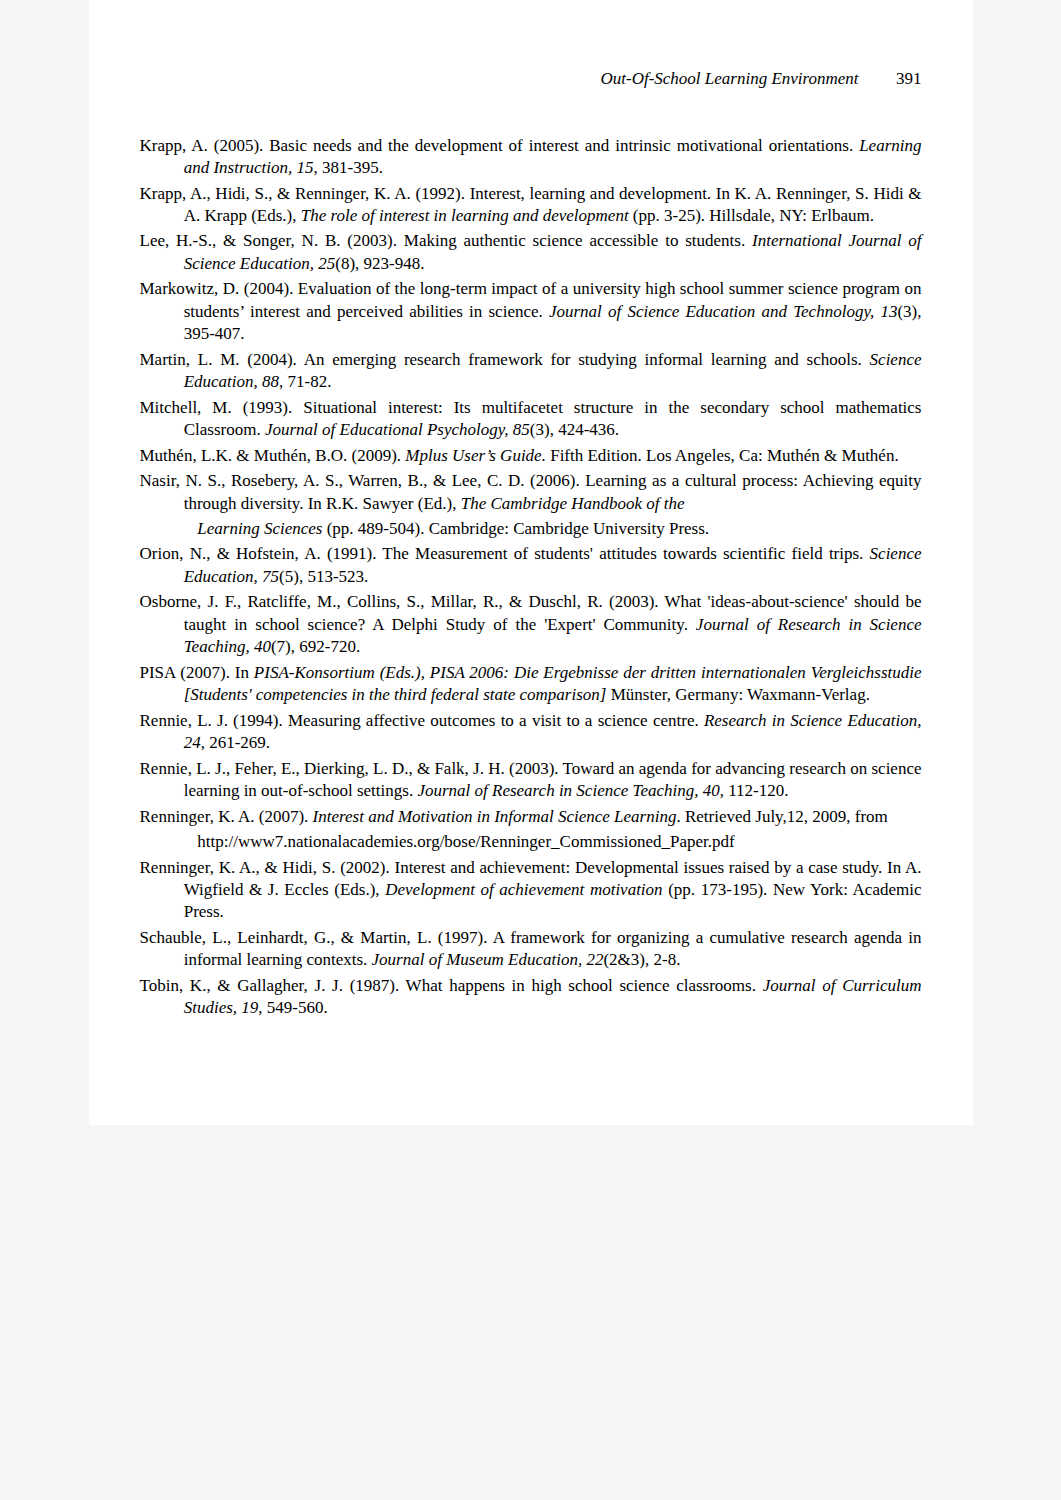Out-Of-School Learning Environment 391
Krapp, A. (2005). Basic needs and the development of interest and intrinsic motivational orientations. Learning and Instruction, 15, 381-395.
Krapp, A., Hidi, S., & Renninger, K. A. (1992). Interest, learning and development. In K. A. Renninger, S. Hidi & A. Krapp (Eds.), The role of interest in learning and development (pp. 3-25). Hillsdale, NY: Erlbaum.
Lee, H.-S., & Songer, N. B. (2003). Making authentic science accessible to students. International Journal of Science Education, 25(8), 923-948.
Markowitz, D. (2004). Evaluation of the long-term impact of a university high school summer science program on students’ interest and perceived abilities in science. Journal of Science Education and Technology, 13(3), 395-407.
Martin, L. M. (2004). An emerging research framework for studying informal learning and schools. Science Education, 88, 71-82.
Mitchell, M. (1993). Situational interest: Its multifacetet structure in the secondary school mathematics Classroom. Journal of Educational Psychology, 85(3), 424-436.
Muthén, L.K. & Muthén, B.O. (2009). Mplus User’s Guide. Fifth Edition. Los Angeles, Ca: Muthén & Muthén.
Nasir, N. S., Rosebery, A. S., Warren, B., & Lee, C. D. (2006). Learning as a cultural process: Achieving equity through diversity. In R.K. Sawyer (Ed.), The Cambridge Handbook of the
Learning Sciences (pp. 489-504). Cambridge: Cambridge University Press.
Orion, N., & Hofstein, A. (1991). The Measurement of students' attitudes towards scientific field trips. Science Education, 75(5), 513-523.
Osborne, J. F., Ratcliffe, M., Collins, S., Millar, R., & Duschl, R. (2003). What 'ideas-about-science' should be taught in school science? A Delphi Study of the 'Expert' Community. Journal of Research in Science Teaching, 40(7), 692-720.
PISA (2007). In PISA-Konsortium (Eds.), PISA 2006: Die Ergebnisse der dritten internationalen Vergleichsstudie [Students' competencies in the third federal state comparison] Münster, Germany: Waxmann-Verlag.
Rennie, L. J. (1994). Measuring affective outcomes to a visit to a science centre. Research in Science Education, 24, 261-269.
Rennie, L. J., Feher, E., Dierking, L. D., & Falk, J. H. (2003). Toward an agenda for advancing research on science learning in out-of-school settings. Journal of Research in Science Teaching, 40, 112-120.
Renninger, K. A. (2007). Interest and Motivation in Informal Science Learning. Retrieved July,12, 2009, from
http://www7.nationalacademies.org/bose/Renninger_Commissioned_Paper.pdf
Renninger, K. A., & Hidi, S. (2002). Interest and achievement: Developmental issues raised by a case study. In A. Wigfield & J. Eccles (Eds.), Development of achievement motivation (pp. 173-195). New York: Academic Press.
Schauble, L., Leinhardt, G., & Martin, L. (1997). A framework for organizing a cumulative research agenda in informal learning contexts. Journal of Museum Education, 22(2&3), 2-8.
Tobin, K., & Gallagher, J. J. (1987). What happens in high school science classrooms. Journal of Curriculum Studies, 19, 549-560.